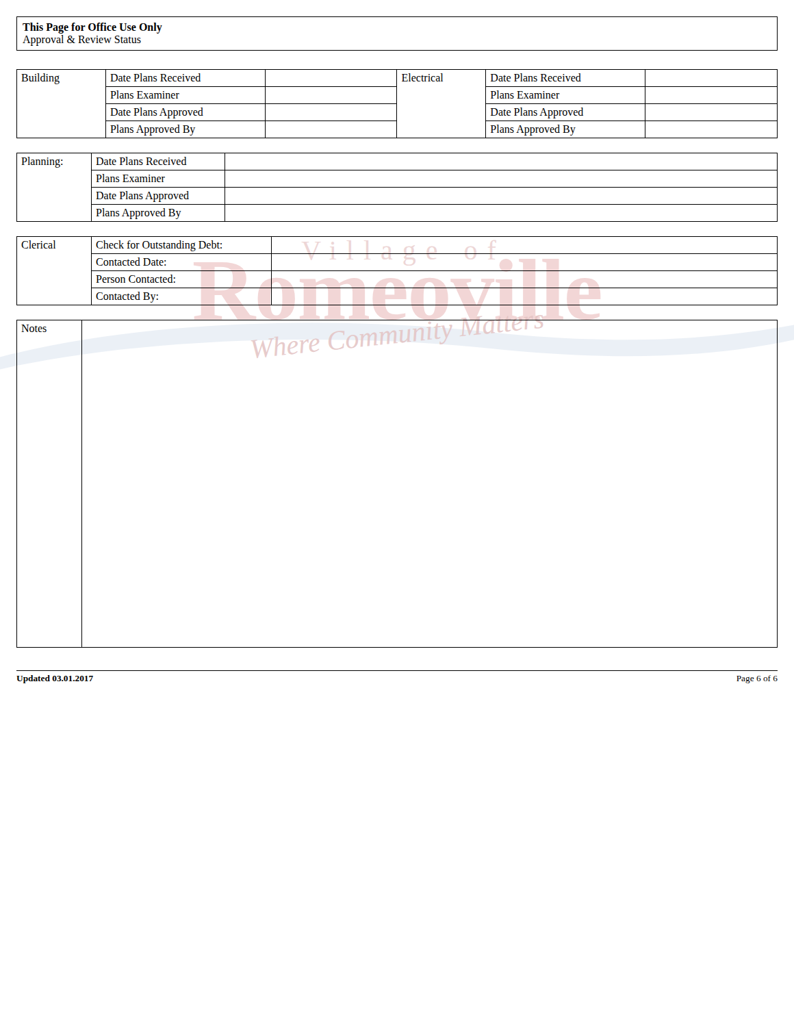Village of
Romeoville
Where Community Matters
| This Page for Office Use Only Approval & Review Status |
| Building | Date Plans Received | | Electrical | Date Plans Received | |
| Plans Examiner | | Plans Examiner | |
| Date Plans Approved | | Date Plans Approved | |
| Plans Approved By | | Plans Approved By | |
| Planning: | Date Plans Received | |
| Plans Examiner | |
| Date Plans Approved | |
| Plans Approved By | |
| Clerical | Check for Outstanding Debt: | |
| Contacted Date: | |
| Person Contacted: | |
| Contacted By: | |
| Notes | |
Updated 03.01.2017
Page 6 of 6